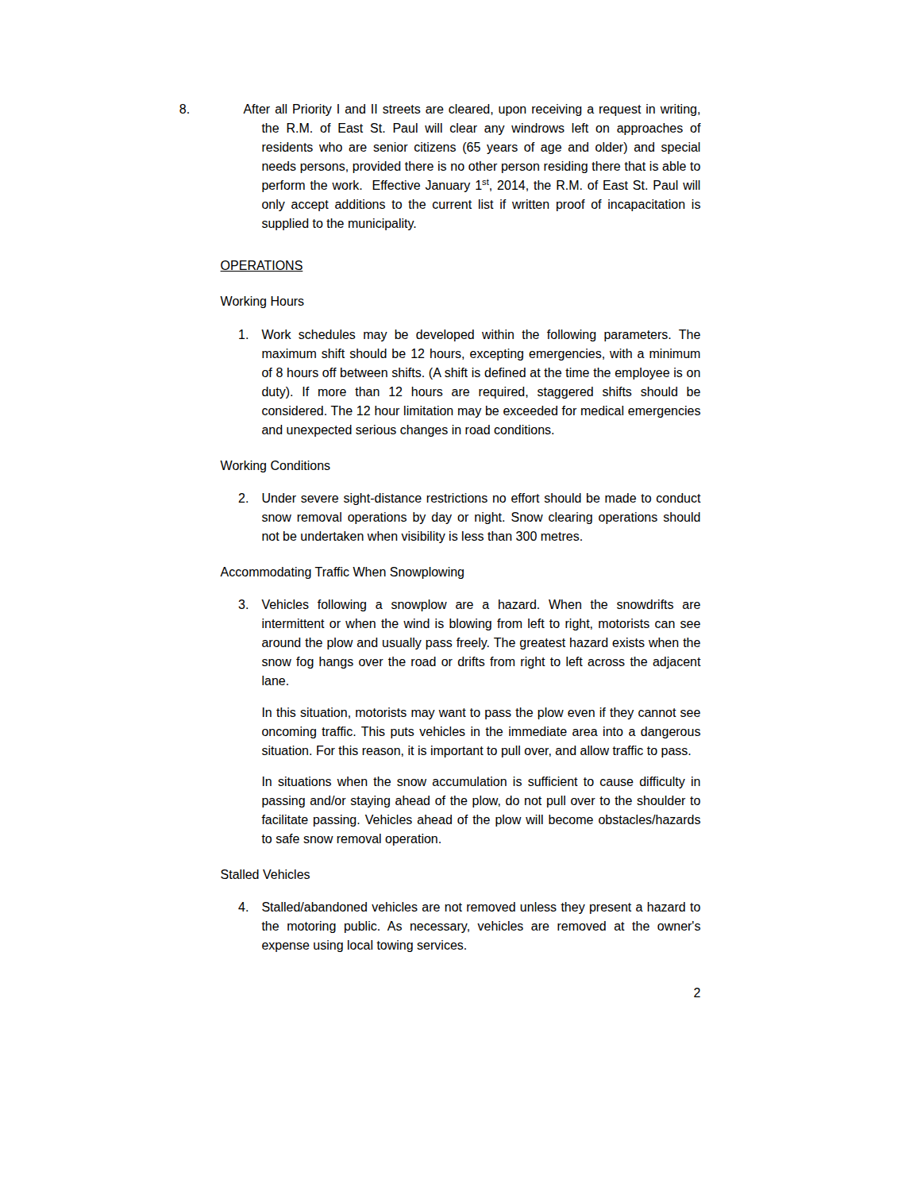8. After all Priority I and II streets are cleared, upon receiving a request in writing, the R.M. of East St. Paul will clear any windrows left on approaches of residents who are senior citizens (65 years of age and older) and special needs persons, provided there is no other person residing there that is able to perform the work. Effective January 1st, 2014, the R.M. of East St. Paul will only accept additions to the current list if written proof of incapacitation is supplied to the municipality.
OPERATIONS
Working Hours
Work schedules may be developed within the following parameters. The maximum shift should be 12 hours, excepting emergencies, with a minimum of 8 hours off between shifts. (A shift is defined at the time the employee is on duty). If more than 12 hours are required, staggered shifts should be considered. The 12 hour limitation may be exceeded for medical emergencies and unexpected serious changes in road conditions.
Working Conditions
Under severe sight-distance restrictions no effort should be made to conduct snow removal operations by day or night. Snow clearing operations should not be undertaken when visibility is less than 300 metres.
Accommodating Traffic When Snowplowing
Vehicles following a snowplow are a hazard. When the snowdrifts are intermittent or when the wind is blowing from left to right, motorists can see around the plow and usually pass freely. The greatest hazard exists when the snow fog hangs over the road or drifts from right to left across the adjacent lane.
In this situation, motorists may want to pass the plow even if they cannot see oncoming traffic. This puts vehicles in the immediate area into a dangerous situation. For this reason, it is important to pull over, and allow traffic to pass.
In situations when the snow accumulation is sufficient to cause difficulty in passing and/or staying ahead of the plow, do not pull over to the shoulder to facilitate passing. Vehicles ahead of the plow will become obstacles/hazards to safe snow removal operation.
Stalled Vehicles
Stalled/abandoned vehicles are not removed unless they present a hazard to the motoring public. As necessary, vehicles are removed at the owner's expense using local towing services.
2